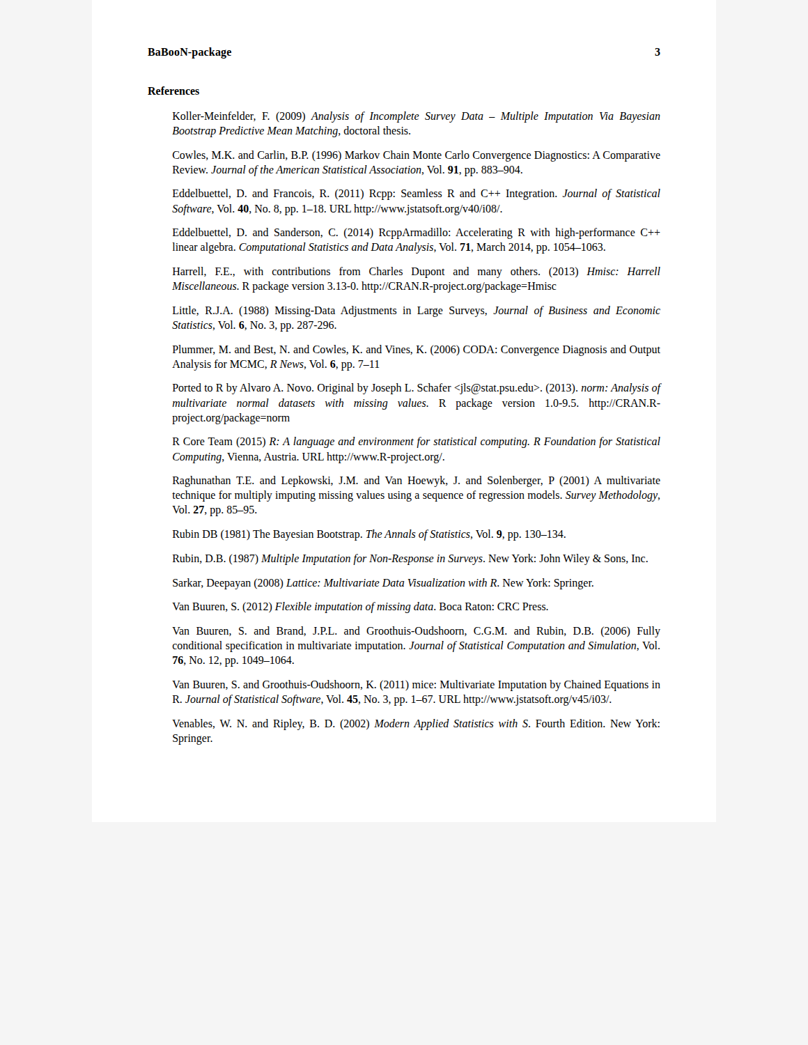BaBooN-package 3
References
Koller-Meinfelder, F. (2009) Analysis of Incomplete Survey Data – Multiple Imputation Via Bayesian Bootstrap Predictive Mean Matching, doctoral thesis.
Cowles, M.K. and Carlin, B.P. (1996) Markov Chain Monte Carlo Convergence Diagnostics: A Comparative Review. Journal of the American Statistical Association, Vol. 91, pp. 883–904.
Eddelbuettel, D. and Francois, R. (2011) Rcpp: Seamless R and C++ Integration. Journal of Statistical Software, Vol. 40, No. 8, pp. 1–18. URL http://www.jstatsoft.org/v40/i08/.
Eddelbuettel, D. and Sanderson, C. (2014) RcppArmadillo: Accelerating R with high-performance C++ linear algebra. Computational Statistics and Data Analysis, Vol. 71, March 2014, pp. 1054–1063.
Harrell, F.E., with contributions from Charles Dupont and many others. (2013) Hmisc: Harrell Miscellaneous. R package version 3.13-0. http://CRAN.R-project.org/package=Hmisc
Little, R.J.A. (1988) Missing-Data Adjustments in Large Surveys, Journal of Business and Economic Statistics, Vol. 6, No. 3, pp. 287-296.
Plummer, M. and Best, N. and Cowles, K. and Vines, K. (2006) CODA: Convergence Diagnosis and Output Analysis for MCMC, R News, Vol. 6, pp. 7–11
Ported to R by Alvaro A. Novo. Original by Joseph L. Schafer <jls@stat.psu.edu>. (2013). norm: Analysis of multivariate normal datasets with missing values. R package version 1.0-9.5. http://CRAN.R-project.org/package=norm
R Core Team (2015) R: A language and environment for statistical computing. R Foundation for Statistical Computing, Vienna, Austria. URL http://www.R-project.org/.
Raghunathan T.E. and Lepkowski, J.M. and Van Hoewyk, J. and Solenberger, P (2001) A multivariate technique for multiply imputing missing values using a sequence of regression models. Survey Methodology, Vol. 27, pp. 85–95.
Rubin DB (1981) The Bayesian Bootstrap. The Annals of Statistics, Vol. 9, pp. 130–134.
Rubin, D.B. (1987) Multiple Imputation for Non-Response in Surveys. New York: John Wiley & Sons, Inc.
Sarkar, Deepayan (2008) Lattice: Multivariate Data Visualization with R. New York: Springer.
Van Buuren, S. (2012) Flexible imputation of missing data. Boca Raton: CRC Press.
Van Buuren, S. and Brand, J.P.L. and Groothuis-Oudshoorn, C.G.M. and Rubin, D.B. (2006) Fully conditional specification in multivariate imputation. Journal of Statistical Computation and Simulation, Vol. 76, No. 12, pp. 1049–1064.
Van Buuren, S. and Groothuis-Oudshoorn, K. (2011) mice: Multivariate Imputation by Chained Equations in R. Journal of Statistical Software, Vol. 45, No. 3, pp. 1–67. URL http://www.jstatsoft.org/v45/i03/.
Venables, W. N. and Ripley, B. D. (2002) Modern Applied Statistics with S. Fourth Edition. New York: Springer.